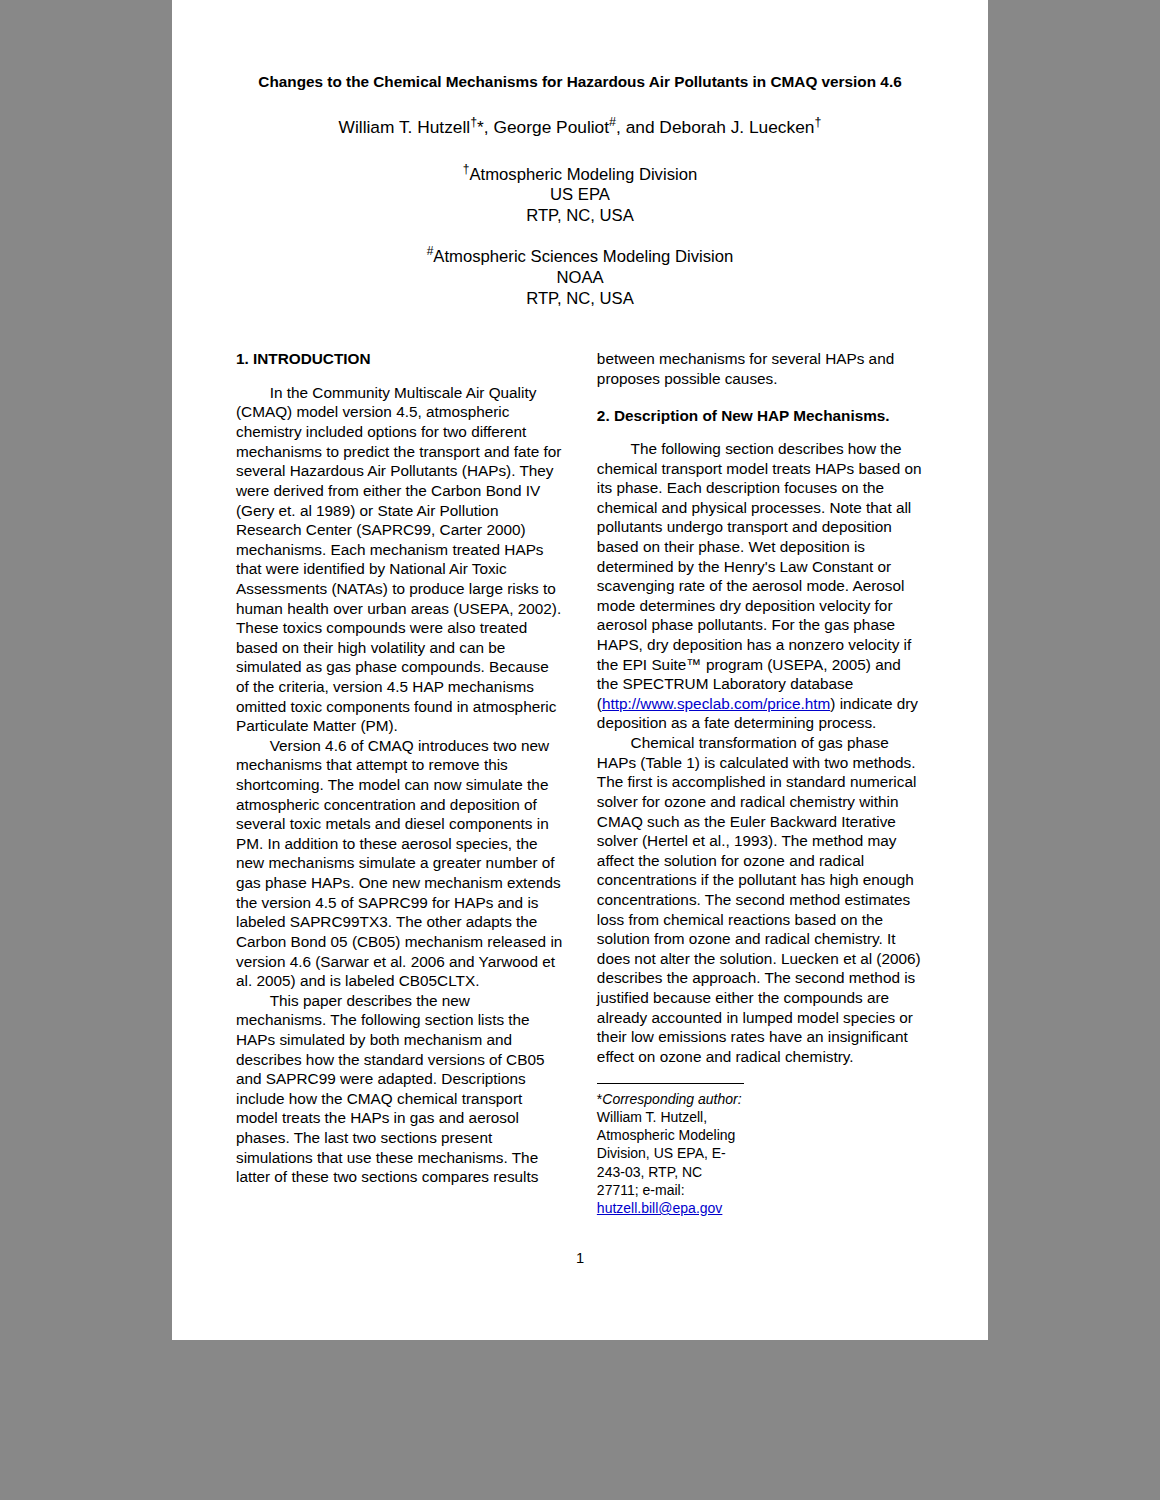Changes to the Chemical Mechanisms for Hazardous Air Pollutants in CMAQ version 4.6
William T. Hutzell†*, George Pouliot#, and Deborah J. Luecken†
†Atmospheric Modeling Division
US EPA
RTP, NC, USA
#Atmospheric Sciences Modeling Division
NOAA
RTP, NC, USA
1. INTRODUCTION
In the Community Multiscale Air Quality (CMAQ) model version 4.5, atmospheric chemistry included options for two different mechanisms to predict the transport and fate for several Hazardous Air Pollutants (HAPs). They were derived from either the Carbon Bond IV (Gery et. al 1989) or State Air Pollution Research Center (SAPRC99, Carter 2000) mechanisms. Each mechanism treated HAPs that were identified by National Air Toxic Assessments (NATAs) to produce large risks to human health over urban areas (USEPA, 2002). These toxics compounds were also treated based on their high volatility and can be simulated as gas phase compounds. Because of the criteria, version 4.5 HAP mechanisms omitted toxic components found in atmospheric Particulate Matter (PM).
Version 4.6 of CMAQ introduces two new mechanisms that attempt to remove this shortcoming. The model can now simulate the atmospheric concentration and deposition of several toxic metals and diesel components in PM. In addition to these aerosol species, the new mechanisms simulate a greater number of gas phase HAPs. One new mechanism extends the version 4.5 of SAPRC99 for HAPs and is labeled SAPRC99TX3. The other adapts the Carbon Bond 05 (CB05) mechanism released in version 4.6 (Sarwar et al. 2006 and Yarwood et al. 2005) and is labeled CB05CLTX.
This paper describes the new mechanisms. The following section lists the HAPs simulated by both mechanism and describes how the standard versions of CB05 and SAPRC99 were adapted. Descriptions include how the CMAQ chemical transport model treats the HAPs in gas and aerosol phases. The last two sections present simulations that use these mechanisms. The latter of these two sections compares results between mechanisms for several HAPs and proposes possible causes.
2. Description of New HAP Mechanisms.
The following section describes how the chemical transport model treats HAPs based on its phase. Each description focuses on the chemical and physical processes. Note that all pollutants undergo transport and deposition based on their phase. Wet deposition is determined by the Henry's Law Constant or scavenging rate of the aerosol mode. Aerosol mode determines dry deposition velocity for aerosol phase pollutants. For the gas phase HAPS, dry deposition has a nonzero velocity if the EPI Suite™ program (USEPA, 2005) and the SPECTRUM Laboratory database (http://www.speclab.com/price.htm) indicate dry deposition as a fate determining process.
Chemical transformation of gas phase HAPs (Table 1) is calculated with two methods. The first is accomplished in standard numerical solver for ozone and radical chemistry within CMAQ such as the Euler Backward Iterative solver (Hertel et al., 1993). The method may affect the solution for ozone and radical concentrations if the pollutant has high enough concentrations. The second method estimates loss from chemical reactions based on the solution from ozone and radical chemistry. It does not alter the solution. Luecken et al (2006) describes the approach. The second method is justified because either the compounds are already accounted in lumped model species or their low emissions rates have an insignificant effect on ozone and radical chemistry.
*Corresponding author: William T. Hutzell, Atmospheric Modeling Division, US EPA, E-243-03, RTP, NC 27711; e-mail: hutzell.bill@epa.gov
1